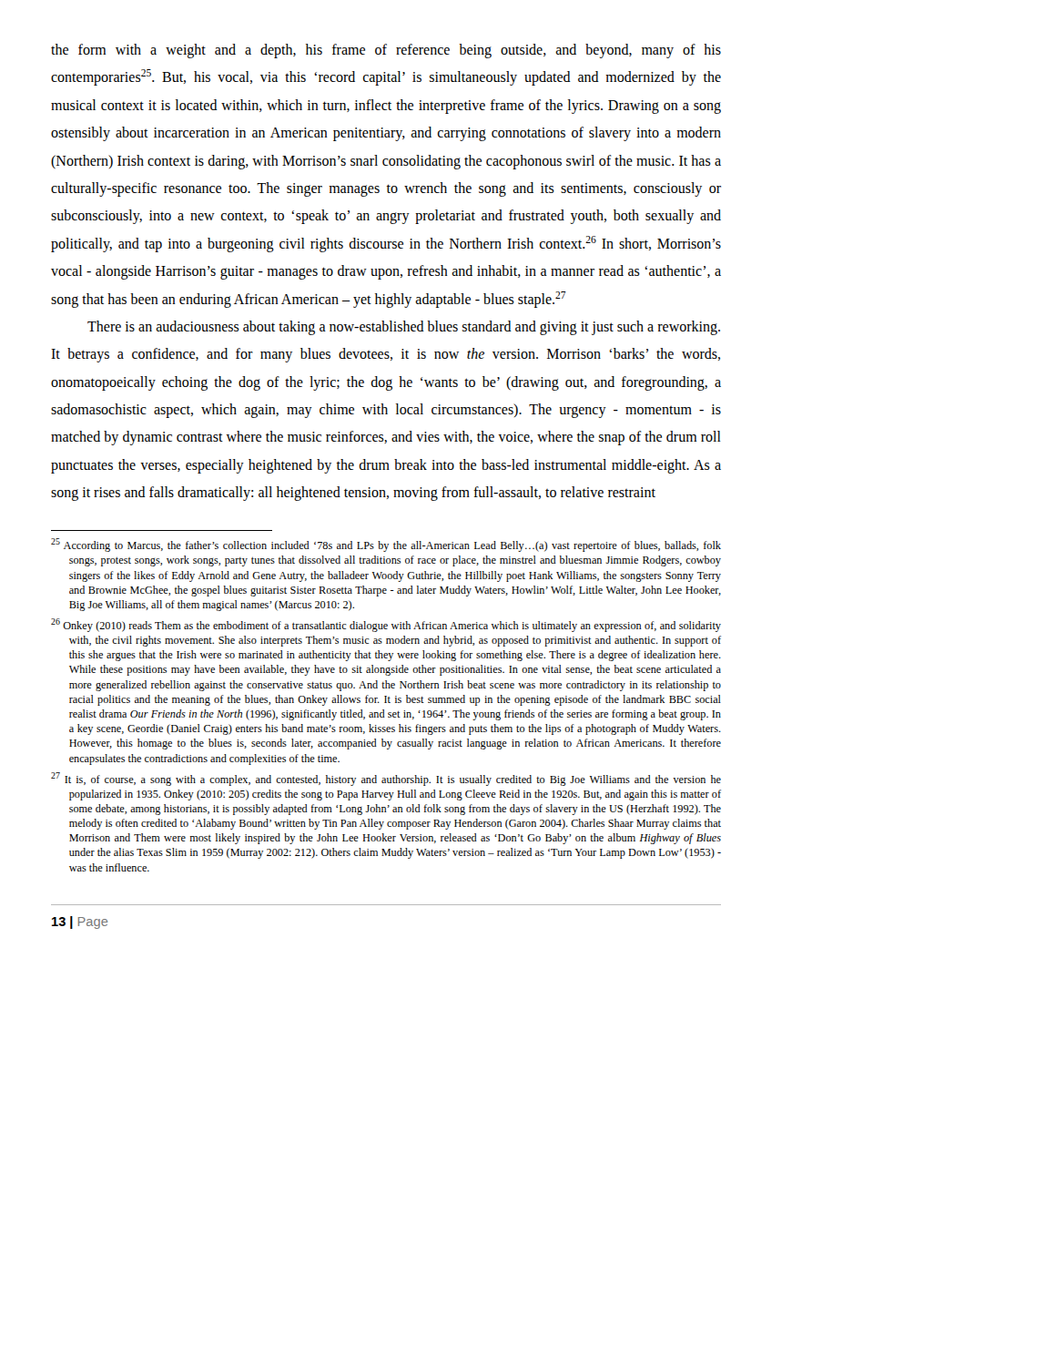the form with a weight and a depth, his frame of reference being outside, and beyond, many of his contemporaries25. But, his vocal, via this ‘record capital’ is simultaneously updated and modernized by the musical context it is located within, which in turn, inflect the interpretive frame of the lyrics. Drawing on a song ostensibly about incarceration in an American penitentiary, and carrying connotations of slavery into a modern (Northern) Irish context is daring, with Morrison’s snarl consolidating the cacophonous swirl of the music. It has a culturally-specific resonance too. The singer manages to wrench the song and its sentiments, consciously or subconsciously, into a new context, to ‘speak to’ an angry proletariat and frustrated youth, both sexually and politically, and tap into a burgeoning civil rights discourse in the Northern Irish context.26 In short, Morrison’s vocal - alongside Harrison’s guitar - manages to draw upon, refresh and inhabit, in a manner read as ‘authentic’, a song that has been an enduring African American – yet highly adaptable - blues staple.27
There is an audaciousness about taking a now-established blues standard and giving it just such a reworking. It betrays a confidence, and for many blues devotees, it is now the version. Morrison ‘barks’ the words, onomatopoeically echoing the dog of the lyric; the dog he ‘wants to be’ (drawing out, and foregrounding, a sadomasochistic aspect, which again, may chime with local circumstances). The urgency - momentum - is matched by dynamic contrast where the music reinforces, and vies with, the voice, where the snap of the drum roll punctuates the verses, especially heightened by the drum break into the bass-led instrumental middle-eight. As a song it rises and falls dramatically: all heightened tension, moving from full-assault, to relative restraint
25 According to Marcus, the father’s collection included ‘78s and LPs by the all-American Lead Belly…(a) vast repertoire of blues, ballads, folk songs, protest songs, work songs, party tunes that dissolved all traditions of race or place, the minstrel and bluesman Jimmie Rodgers, cowboy singers of the likes of Eddy Arnold and Gene Autry, the balladeer Woody Guthrie, the Hillbilly poet Hank Williams, the songsters Sonny Terry and Brownie McGhee, the gospel blues guitarist Sister Rosetta Tharpe - and later Muddy Waters, Howlin’ Wolf, Little Walter, John Lee Hooker, Big Joe Williams, all of them magical names’ (Marcus 2010: 2).
26 Onkey (2010) reads Them as the embodiment of a transatlantic dialogue with African America which is ultimately an expression of, and solidarity with, the civil rights movement. She also interprets Them’s music as modern and hybrid, as opposed to primitivist and authentic. In support of this she argues that the Irish were so marinated in authenticity that they were looking for something else. There is a degree of idealization here. While these positions may have been available, they have to sit alongside other positionalities. In one vital sense, the beat scene articulated a more generalized rebellion against the conservative status quo. And the Northern Irish beat scene was more contradictory in its relationship to racial politics and the meaning of the blues, than Onkey allows for. It is best summed up in the opening episode of the landmark BBC social realist drama Our Friends in the North (1996), significantly titled, and set in, ‘1964’. The young friends of the series are forming a beat group. In a key scene, Geordie (Daniel Craig) enters his band mate’s room, kisses his fingers and puts them to the lips of a photograph of Muddy Waters. However, this homage to the blues is, seconds later, accompanied by casually racist language in relation to African Americans. It therefore encapsulates the contradictions and complexities of the time.
27 It is, of course, a song with a complex, and contested, history and authorship. It is usually credited to Big Joe Williams and the version he popularized in 1935. Onkey (2010: 205) credits the song to Papa Harvey Hull and Long Cleeve Reid in the 1920s. But, and again this is matter of some debate, among historians, it is possibly adapted from ‘Long John’ an old folk song from the days of slavery in the US (Herzhaft 1992). The melody is often credited to ‘Alabamy Bound’ written by Tin Pan Alley composer Ray Henderson (Garon 2004). Charles Shaar Murray claims that Morrison and Them were most likely inspired by the John Lee Hooker Version, released as ‘Don’t Go Baby’ on the album Highway of Blues under the alias Texas Slim in 1959 (Murray 2002: 212). Others claim Muddy Waters’ version – realized as ‘Turn Your Lamp Down Low’ (1953) - was the influence.
13 | Page